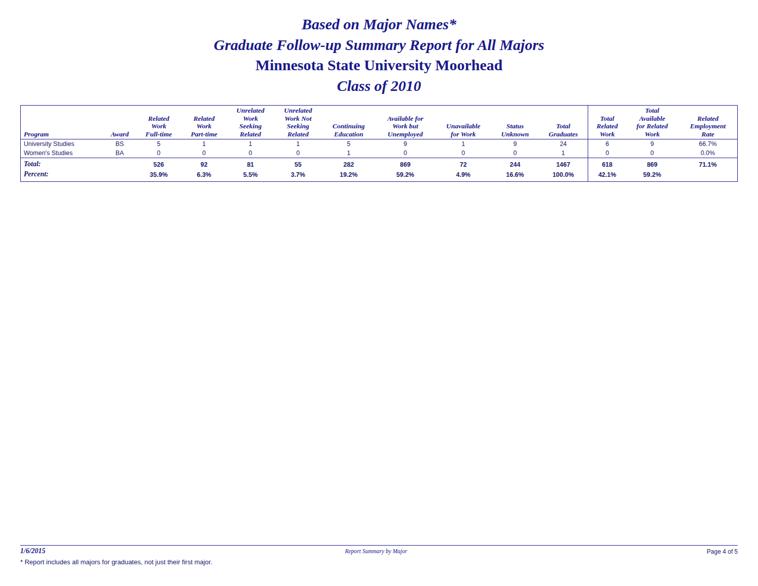Based on Major Names*
Graduate Follow-up Summary Report for All Majors
Minnesota State University Moorhead
Class of 2010
| Program | Award | Related Work Full-time | Related Work Part-time | Unrelated Work Seeking Related | Unrelated Work Not Seeking Related | Continuing Education | Available for Work but Unemployed | Unavailable for Work | Status Unknown | Total Graduates | Total Related Work | Total Available for Related Work | Related Employment Rate |
| --- | --- | --- | --- | --- | --- | --- | --- | --- | --- | --- | --- | --- | --- |
| University Studies | BS | 5 | 1 | 1 | 1 | 5 | 9 | 1 | 9 | 24 | 6 | 9 | 66.7% |
| Women's Studies | BA | 0 | 0 | 0 | 0 | 1 | 0 | 0 | 0 | 1 | 0 | 0 | 0.0% |
| Total: | | 526 | 92 | 81 | 55 | 282 | 869 | 72 | 244 | 1467 | 618 | 869 | 71.1% |
| Percent: | | 35.9% | 6.3% | 5.5% | 3.7% | 19.2% | 59.2% | 4.9% | 16.6% | 100.0% | 42.1% | 59.2% | |
1/6/2015
Report Summary by Major
Page 4 of 5
* Report includes all majors for graduates, not just their first major.